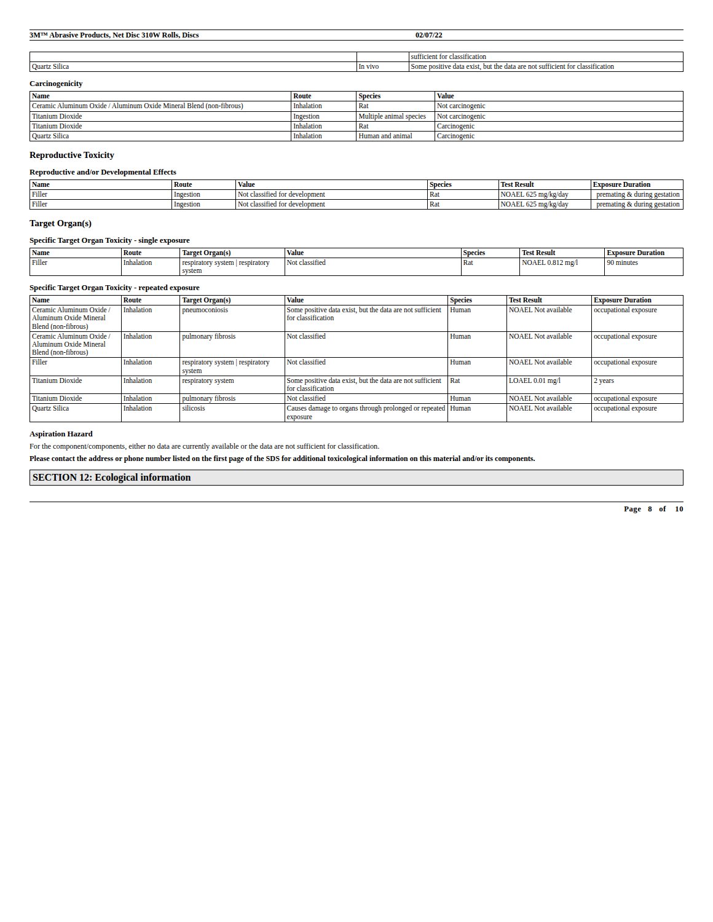3M™ Abrasive Products, Net Disc 310W Rolls, Discs 02/07/22
| | | sufficient for classification |
| Quartz Silica | In vivo | Some positive data exist, but the data are not sufficient for classification |
Carcinogenicity
| Name | Route | Species | Value |
| --- | --- | --- | --- |
| Ceramic Aluminum Oxide / Aluminum Oxide Mineral Blend (non-fibrous) | Inhalation | Rat | Not carcinogenic |
| Titanium Dioxide | Ingestion | Multiple animal species | Not carcinogenic |
| Titanium Dioxide | Inhalation | Rat | Carcinogenic |
| Quartz Silica | Inhalation | Human and animal | Carcinogenic |
Reproductive Toxicity
Reproductive and/or Developmental Effects
| Name | Route | Value | Species | Test Result | Exposure Duration |
| --- | --- | --- | --- | --- | --- |
| Filler | Ingestion | Not classified for development | Rat | NOAEL 625 mg/kg/day | premating & during gestation |
| Filler | Ingestion | Not classified for development | Rat | NOAEL 625 mg/kg/day | premating & during gestation |
Target Organ(s)
Specific Target Organ Toxicity - single exposure
| Name | Route | Target Organ(s) | Value | Species | Test Result | Exposure Duration |
| --- | --- | --- | --- | --- | --- | --- |
| Filler | Inhalation | respiratory system / respiratory system | Not classified | Rat | NOAEL 0.812 mg/l | 90 minutes |
Specific Target Organ Toxicity - repeated exposure
| Name | Route | Target Organ(s) | Value | Species | Test Result | Exposure Duration |
| --- | --- | --- | --- | --- | --- | --- |
| Ceramic Aluminum Oxide / Aluminum Oxide Mineral Blend (non-fibrous) | Inhalation | pneumoconiosis | Some positive data exist, but the data are not sufficient for classification | Human | NOAEL Not available | occupational exposure |
| Ceramic Aluminum Oxide / Aluminum Oxide Mineral Blend (non-fibrous) | Inhalation | pulmonary fibrosis | Not classified | Human | NOAEL Not available | occupational exposure |
| Filler | Inhalation | respiratory system / respiratory system | Not classified | Human | NOAEL Not available | occupational exposure |
| Titanium Dioxide | Inhalation | respiratory system | Some positive data exist, but the data are not sufficient for classification | Rat | LOAEL 0.01 mg/l | 2 years |
| Titanium Dioxide | Inhalation | pulmonary fibrosis | Not classified | Human | NOAEL Not available | occupational exposure |
| Quartz Silica | Inhalation | silicosis | Causes damage to organs through prolonged or repeated exposure | Human | NOAEL Not available | occupational exposure |
Aspiration Hazard
For the component/components, either no data are currently available or the data are not sufficient for classification.
Please contact the address or phone number listed on the first page of the SDS for additional toxicological information on this material and/or its components.
SECTION 12: Ecological information
Page 8 of 10